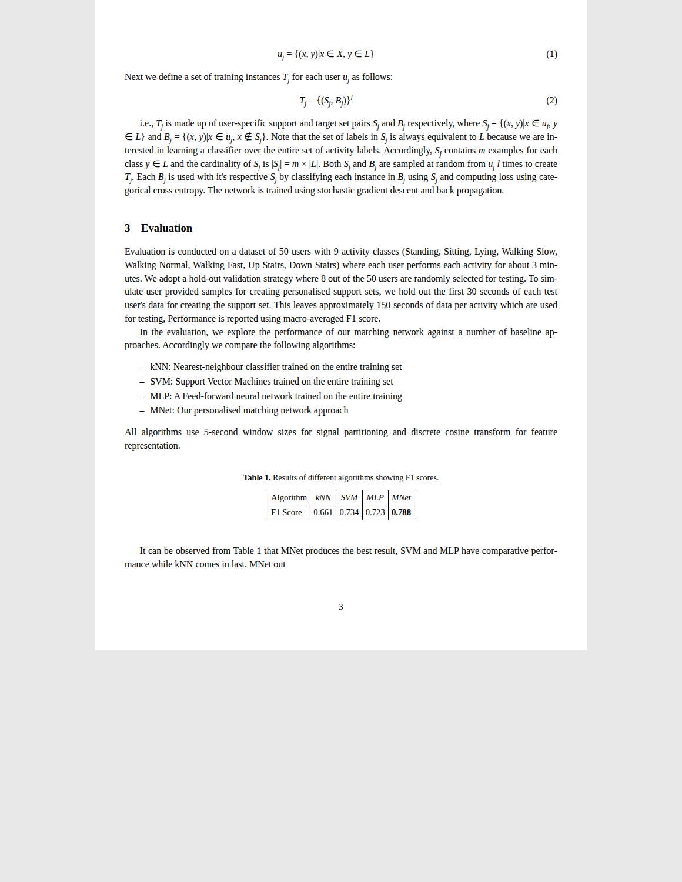uj = {(x, y)|x ∈ X, y ∈ L}
(1)
Next we define a set of training instances Tj for each user uj as follows:
Tj = {(Sj, Bj)}l
(2)
i.e., Tj is made up of user-specific support and target set pairs Sj and Bj respectively, where Sj = {(x, y)|x ∈ ui, y ∈ L} and Bj = {(x, y)|x ∈ uj, x ∉ Sj}. Note that the set of labels in Sj is always equivalent to L because we are interested in learning a classifier over the entire set of activity labels. Accordingly, Sj contains m examples for each class y ∈ L and the cardinality of Sj is |Sj| = m × |L|. Both Sj and Bj are sampled at random from uj l times to create Tj. Each Bj is used with it's respective Sj by classifying each instance in Bj using Sj and computing loss using categorical cross entropy. The network is trained using stochastic gradient descent and back propagation.
3 Evaluation
Evaluation is conducted on a dataset of 50 users with 9 activity classes (Standing, Sitting, Lying, Walking Slow, Walking Normal, Walking Fast, Up Stairs, Down Stairs) where each user performs each activity for about 3 minutes. We adopt a hold-out validation strategy where 8 out of the 50 users are randomly selected for testing. To simulate user provided samples for creating personalised support sets, we hold out the first 30 seconds of each test user's data for creating the support set. This leaves approximately 150 seconds of data per activity which are used for testing, Performance is reported using macro-averaged F1 score.
In the evaluation, we explore the performance of our matching network against a number of baseline approaches. Accordingly we compare the following algorithms:
kNN: Nearest-neighbour classifier trained on the entire training set
SVM: Support Vector Machines trained on the entire training set
MLP: A Feed-forward neural network trained on the entire training
MNet: Our personalised matching network approach
All algorithms use 5-second window sizes for signal partitioning and discrete cosine transform for feature representation.
Table 1. Results of different algorithms showing F1 scores.
| Algorithm | kNN | SVM | MLP | MNet |
| F1 Score | 0.661 | 0.734 | 0.723 | 0.788 |
It can be observed from Table 1 that MNet produces the best result, SVM and MLP have comparative performance while kNN comes in last. MNet out
3